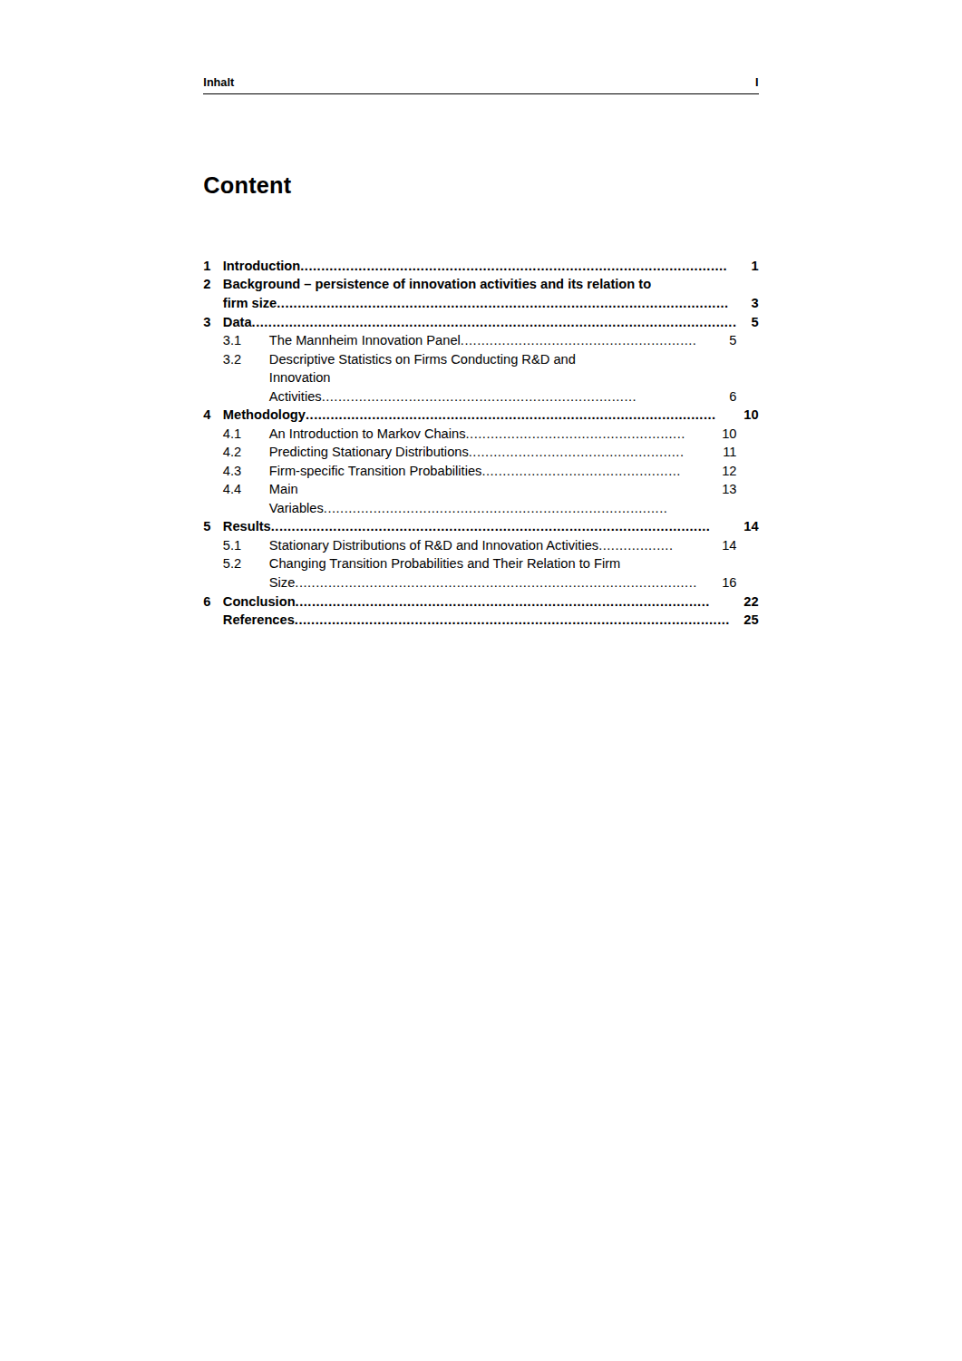Inhalt I
Content
| 1 | Introduction ....................................................................................................... | 1 |
| 2 | Background – persistence of innovation activities and its relation to firm size ............................................................................................................. | 3 |
| 3 | Data ..................................................................................................................... | 5 |
| | / 3.1 / The Mannheim Innovation Panel ......................................................... / 5 / / 3.2 / Descriptive Statistics on Firms Conducting R&D and Innovation Activities ............................................................................ / 6 / | |
| 4 | Methodology ................................................................................................... | 10 |
| | / 4.1 / An Introduction to Markov Chains ..................................................... / 10 / / 4.2 / Predicting Stationary Distributions .................................................... / 11 / / 4.3 / Firm-specific Transition Probabilities ................................................ / 12 / / 4.4 / Main Variables ................................................................................... / 13 / | |
| 5 | Results .......................................................................................................... | 14 |
| | / 5.1 / Stationary Distributions of R&D and Innovation Activities .................. / 14 / / 5.2 / Changing Transition Probabilities and Their Relation to Firm Size ................................................................................................. / 16 / | |
| 6 | Conclusion .................................................................................................... | 22 |
| | References ......................................................................................................... | 25 |